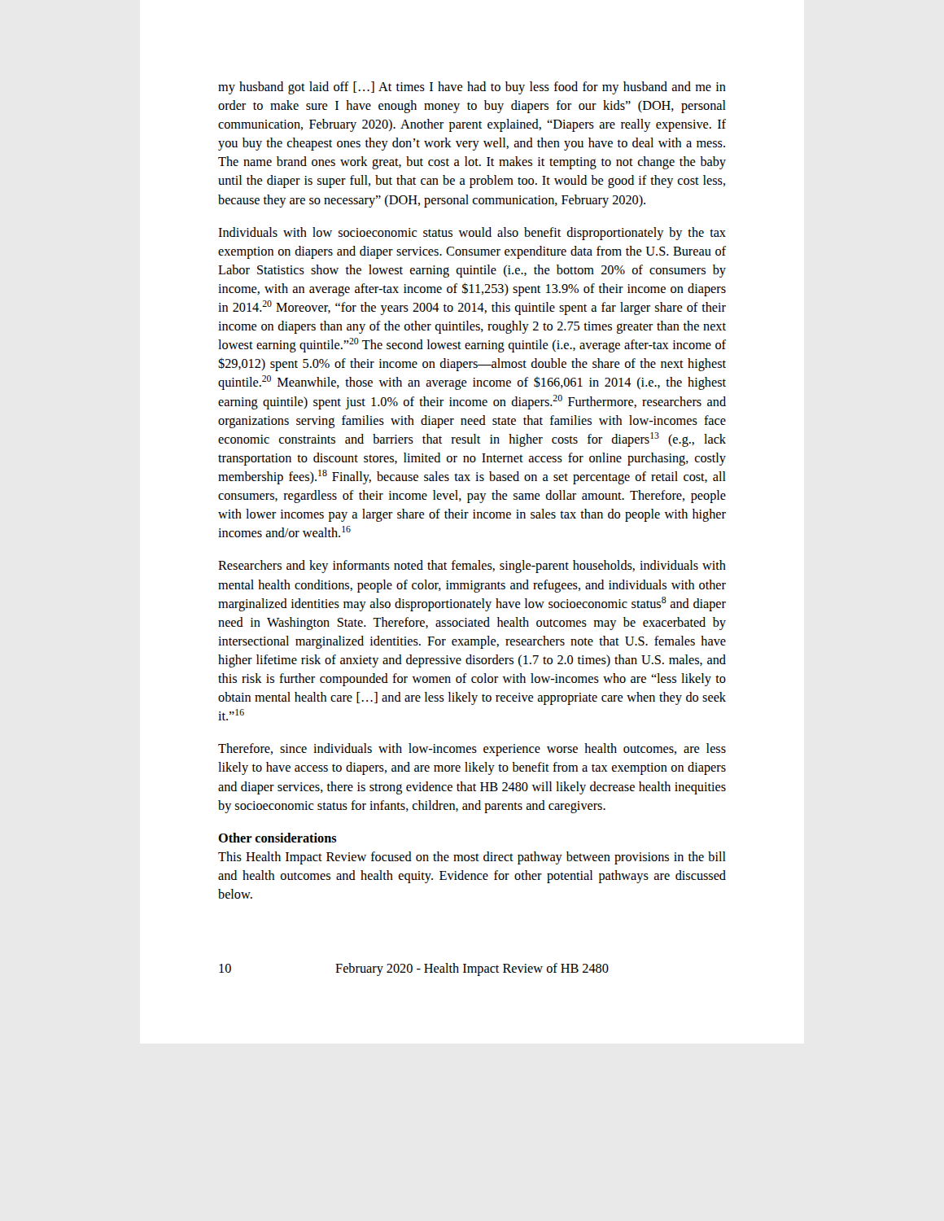my husband got laid off […] At times I have had to buy less food for my husband and me in order to make sure I have enough money to buy diapers for our kids” (DOH, personal communication, February 2020). Another parent explained, “Diapers are really expensive. If you buy the cheapest ones they don’t work very well, and then you have to deal with a mess. The name brand ones work great, but cost a lot. It makes it tempting to not change the baby until the diaper is super full, but that can be a problem too. It would be good if they cost less, because they are so necessary” (DOH, personal communication, February 2020).
Individuals with low socioeconomic status would also benefit disproportionately by the tax exemption on diapers and diaper services. Consumer expenditure data from the U.S. Bureau of Labor Statistics show the lowest earning quintile (i.e., the bottom 20% of consumers by income, with an average after-tax income of $11,253) spent 13.9% of their income on diapers in 2014.20 Moreover, “for the years 2004 to 2014, this quintile spent a far larger share of their income on diapers than any of the other quintiles, roughly 2 to 2.75 times greater than the next lowest earning quintile.”20 The second lowest earning quintile (i.e., average after-tax income of $29,012) spent 5.0% of their income on diapers—almost double the share of the next highest quintile.20 Meanwhile, those with an average income of $166,061 in 2014 (i.e., the highest earning quintile) spent just 1.0% of their income on diapers.20 Furthermore, researchers and organizations serving families with diaper need state that families with low-incomes face economic constraints and barriers that result in higher costs for diapers13 (e.g., lack transportation to discount stores, limited or no Internet access for online purchasing, costly membership fees).18 Finally, because sales tax is based on a set percentage of retail cost, all consumers, regardless of their income level, pay the same dollar amount. Therefore, people with lower incomes pay a larger share of their income in sales tax than do people with higher incomes and/or wealth.16
Researchers and key informants noted that females, single-parent households, individuals with mental health conditions, people of color, immigrants and refugees, and individuals with other marginalized identities may also disproportionately have low socioeconomic status8 and diaper need in Washington State. Therefore, associated health outcomes may be exacerbated by intersectional marginalized identities. For example, researchers note that U.S. females have higher lifetime risk of anxiety and depressive disorders (1.7 to 2.0 times) than U.S. males, and this risk is further compounded for women of color with low-incomes who are “less likely to obtain mental health care […] and are less likely to receive appropriate care when they do seek it.”16
Therefore, since individuals with low-incomes experience worse health outcomes, are less likely to have access to diapers, and are more likely to benefit from a tax exemption on diapers and diaper services, there is strong evidence that HB 2480 will likely decrease health inequities by socioeconomic status for infants, children, and parents and caregivers.
Other considerations
This Health Impact Review focused on the most direct pathway between provisions in the bill and health outcomes and health equity. Evidence for other potential pathways are discussed below.
10
February 2020 - Health Impact Review of HB 2480